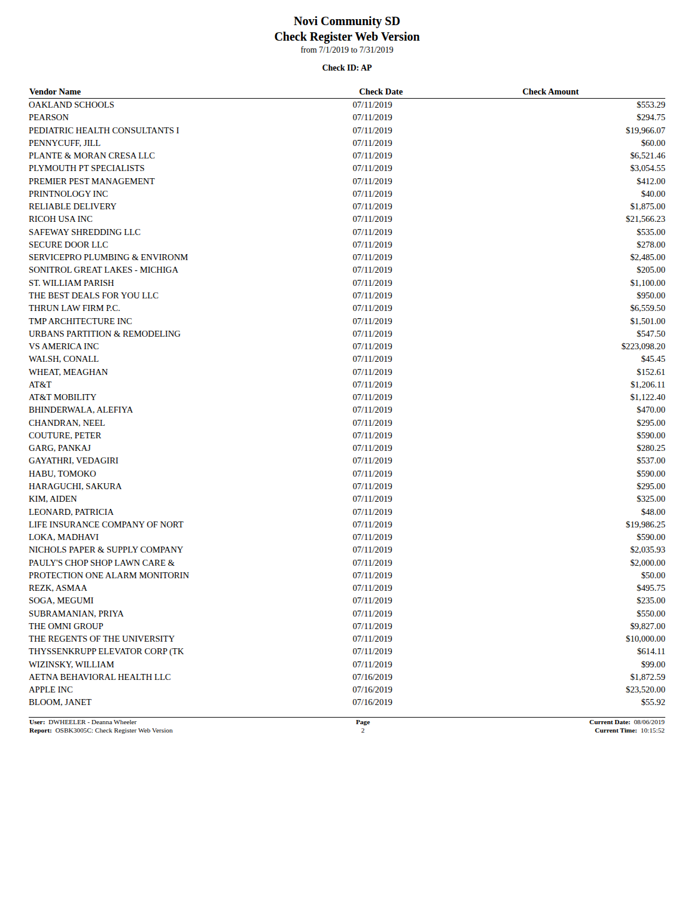Novi Community SD
Check Register Web Version
from 7/1/2019 to 7/31/2019
Check ID: AP
| Vendor Name | Check Date | Check Amount |
| --- | --- | --- |
| OAKLAND SCHOOLS | 07/11/2019 | $553.29 |
| PEARSON | 07/11/2019 | $294.75 |
| PEDIATRIC HEALTH CONSULTANTS I | 07/11/2019 | $19,966.07 |
| PENNYCUFF, JILL | 07/11/2019 | $60.00 |
| PLANTE & MORAN CRESA LLC | 07/11/2019 | $6,521.46 |
| PLYMOUTH PT SPECIALISTS | 07/11/2019 | $3,054.55 |
| PREMIER PEST MANAGEMENT | 07/11/2019 | $412.00 |
| PRINTNOLOGY INC | 07/11/2019 | $40.00 |
| RELIABLE DELIVERY | 07/11/2019 | $1,875.00 |
| RICOH USA INC | 07/11/2019 | $21,566.23 |
| SAFEWAY SHREDDING LLC | 07/11/2019 | $535.00 |
| SECURE DOOR LLC | 07/11/2019 | $278.00 |
| SERVICEPRO PLUMBING & ENVIRONM | 07/11/2019 | $2,485.00 |
| SONITROL GREAT LAKES - MICHIGA | 07/11/2019 | $205.00 |
| ST. WILLIAM PARISH | 07/11/2019 | $1,100.00 |
| THE BEST DEALS FOR YOU LLC | 07/11/2019 | $950.00 |
| THRUN LAW FIRM P.C. | 07/11/2019 | $6,559.50 |
| TMP ARCHITECTURE INC | 07/11/2019 | $1,501.00 |
| URBANS PARTITION & REMODELING | 07/11/2019 | $547.50 |
| VS AMERICA INC | 07/11/2019 | $223,098.20 |
| WALSH, CONALL | 07/11/2019 | $45.45 |
| WHEAT, MEAGHAN | 07/11/2019 | $152.61 |
| AT&T | 07/11/2019 | $1,206.11 |
| AT&T MOBILITY | 07/11/2019 | $1,122.40 |
| BHINDERWALA, ALEFIYA | 07/11/2019 | $470.00 |
| CHANDRAN, NEEL | 07/11/2019 | $295.00 |
| COUTURE, PETER | 07/11/2019 | $590.00 |
| GARG, PANKAJ | 07/11/2019 | $280.25 |
| GAYATHRI, VEDAGIRI | 07/11/2019 | $537.00 |
| HABU, TOMOKO | 07/11/2019 | $590.00 |
| HARAGUCHI, SAKURA | 07/11/2019 | $295.00 |
| KIM, AIDEN | 07/11/2019 | $325.00 |
| LEONARD, PATRICIA | 07/11/2019 | $48.00 |
| LIFE INSURANCE COMPANY OF NORT | 07/11/2019 | $19,986.25 |
| LOKA, MADHAVI | 07/11/2019 | $590.00 |
| NICHOLS PAPER & SUPPLY COMPANY | 07/11/2019 | $2,035.93 |
| PAULY'S CHOP SHOP LAWN CARE & | 07/11/2019 | $2,000.00 |
| PROTECTION ONE ALARM MONITORIN | 07/11/2019 | $50.00 |
| REZK, ASMAA | 07/11/2019 | $495.75 |
| SOGA, MEGUMI | 07/11/2019 | $235.00 |
| SUBRAMANIAN, PRIYA | 07/11/2019 | $550.00 |
| THE OMNI GROUP | 07/11/2019 | $9,827.00 |
| THE REGENTS OF THE UNIVERSITY | 07/11/2019 | $10,000.00 |
| THYSSENKRUPP ELEVATOR CORP (TK | 07/11/2019 | $614.11 |
| WIZINSKY, WILLIAM | 07/11/2019 | $99.00 |
| AETNA BEHAVIORAL HEALTH LLC | 07/16/2019 | $1,872.59 |
| APPLE INC | 07/16/2019 | $23,520.00 |
| BLOOM, JANET | 07/16/2019 | $55.92 |
| User: DWHEELER - Deanna Wheeler | Page | Current Date: 08/06/2019 |
| Report: OSBK3005C: Check Register Web Version | 2 | Current Time: 10:15:52 |